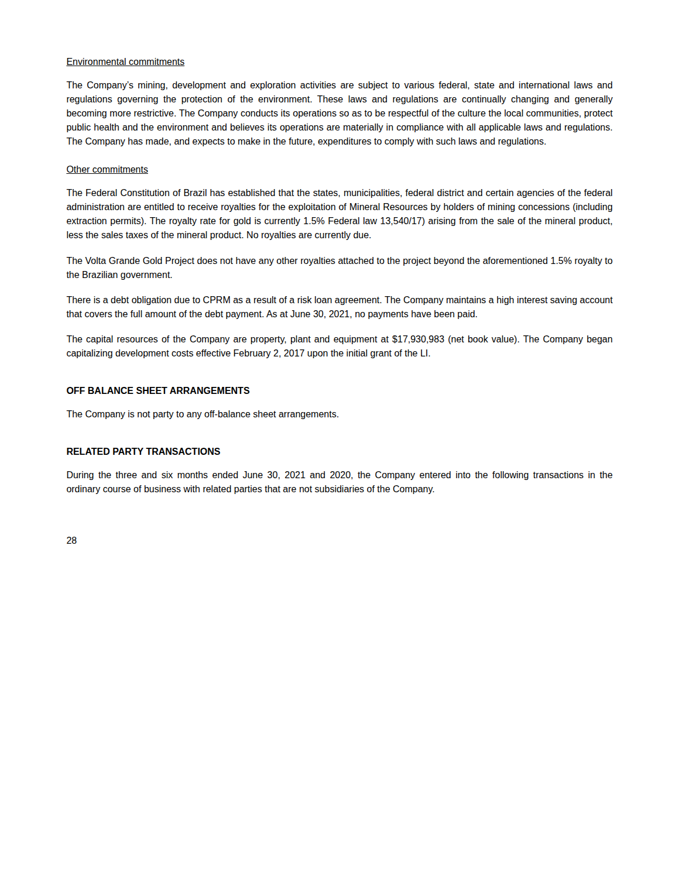Environmental commitments
The Company’s mining, development and exploration activities are subject to various federal, state and international laws and regulations governing the protection of the environment. These laws and regulations are continually changing and generally becoming more restrictive. The Company conducts its operations so as to be respectful of the culture the local communities, protect public health and the environment and believes its operations are materially in compliance with all applicable laws and regulations. The Company has made, and expects to make in the future, expenditures to comply with such laws and regulations.
Other commitments
The Federal Constitution of Brazil has established that the states, municipalities, federal district and certain agencies of the federal administration are entitled to receive royalties for the exploitation of Mineral Resources by holders of mining concessions (including extraction permits). The royalty rate for gold is currently 1.5% Federal law 13,540/17) arising from the sale of the mineral product, less the sales taxes of the mineral product. No royalties are currently due.
The Volta Grande Gold Project does not have any other royalties attached to the project beyond the aforementioned 1.5% royalty to the Brazilian government.
There is a debt obligation due to CPRM as a result of a risk loan agreement. The Company maintains a high interest saving account that covers the full amount of the debt payment. As at June 30, 2021, no payments have been paid.
The capital resources of the Company are property, plant and equipment at $17,930,983 (net book value). The Company began capitalizing development costs effective February 2, 2017 upon the initial grant of the LI.
Off Balance Sheet Arrangements
The Company is not party to any off-balance sheet arrangements.
Related Party Transactions
During the three and six months ended June 30, 2021 and 2020, the Company entered into the following transactions in the ordinary course of business with related parties that are not subsidiaries of the Company.
28